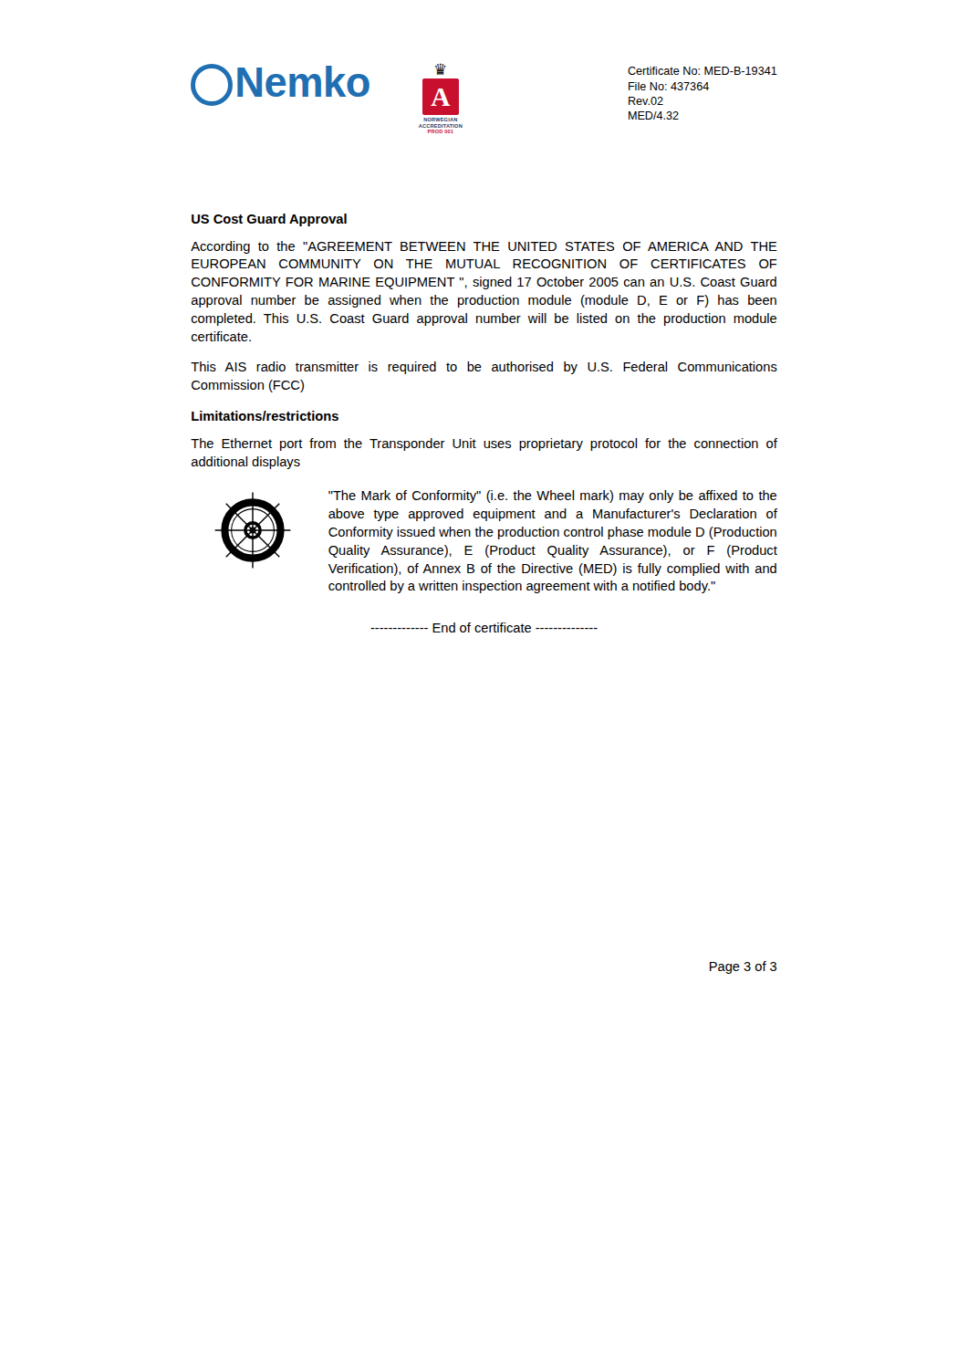Nemko
♛
A
NORWEGIAN
ACCREDITATION
PROD 001
Certificate No: MED-B-19341
File No: 437364
Rev.02
MED/4.32
US Cost Guard Approval
According to the "AGREEMENT BETWEEN THE UNITED STATES OF AMERICA AND THE EUROPEAN COMMUNITY ON THE MUTUAL RECOGNITION OF CERTIFICATES OF CONFORMITY FOR MARINE EQUIPMENT ", signed 17 October 2005 can an U.S. Coast Guard approval number be assigned when the production module (module D, E or F) has been completed. This U.S. Coast Guard approval number will be listed on the production module certificate.
This AIS radio transmitter is required to be authorised by U.S. Federal Communications Commission (FCC)
Limitations/restrictions
The Ethernet port from the Transponder Unit uses proprietary protocol for the connection of additional displays
"The Mark of Conformity" (i.e. the Wheel mark) may only be affixed to the above type approved equipment and a Manufacturer's Declaration of Conformity issued when the production control phase module D (Production Quality Assurance), E (Product Quality Assurance), or F (Product Verification), of Annex B of the Directive (MED) is fully complied with and controlled by a written inspection agreement with a notified body."
------------- End of certificate --------------
Page 3 of 3